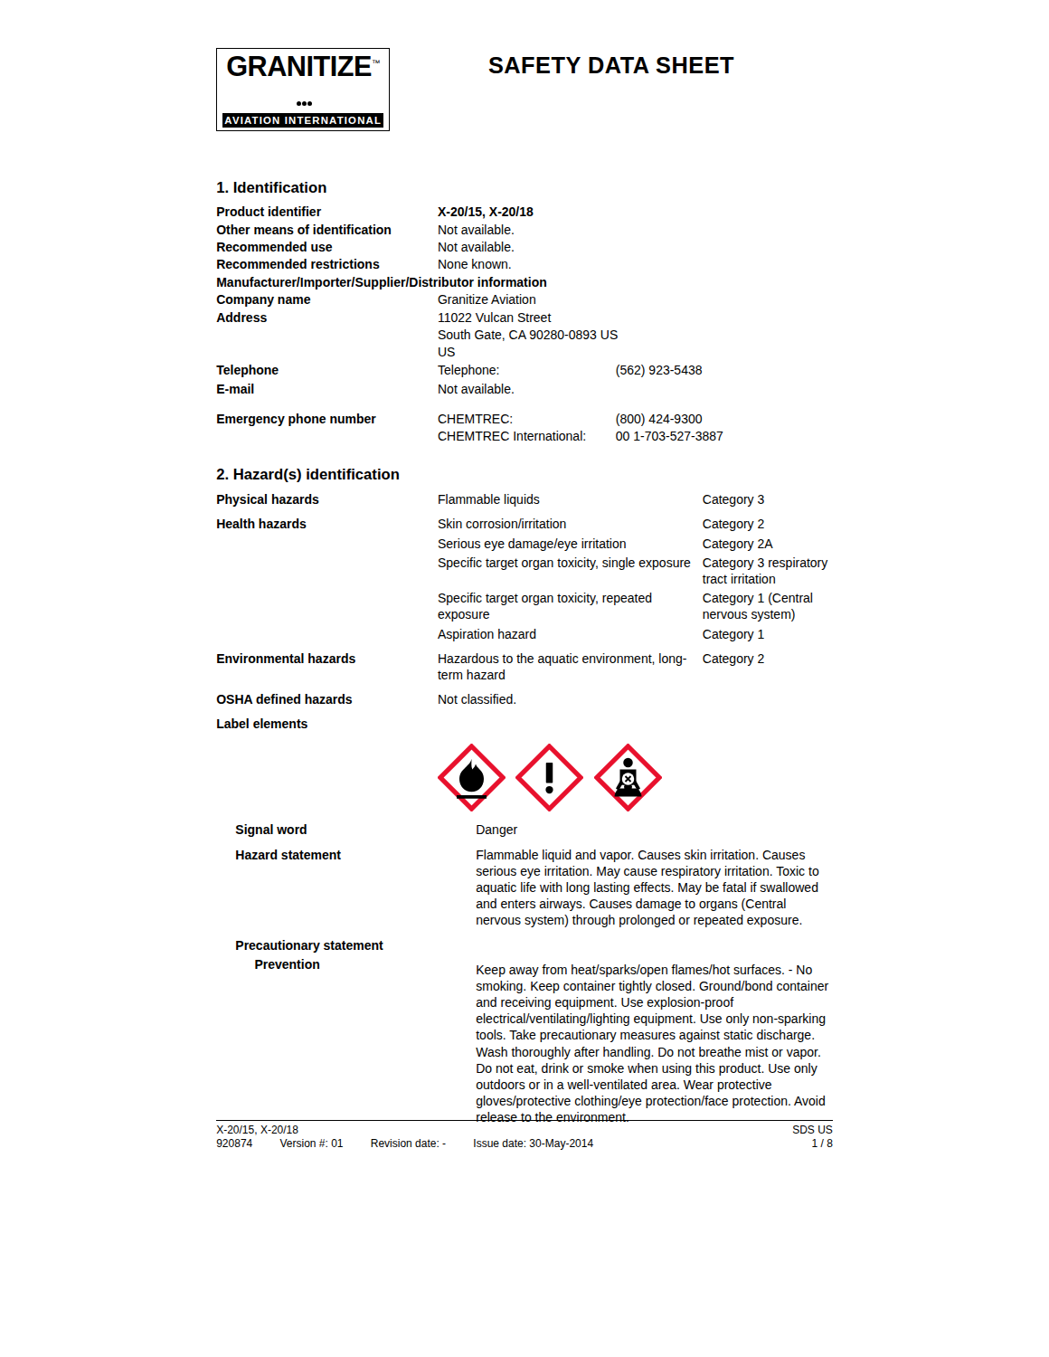GRANITIZE™
AVIATION INTERNATIONAL
SAFETY DATA SHEET
1. Identification
| Product identifier | X-20/15, X-20/18 |
| Other means of identification | Not available. |
| Recommended use | Not available. |
| Recommended restrictions | None known. |
| Manufacturer/Importer/Supplier/Distributor information |
| Company name | Granitize Aviation |
| Address | 11022 Vulcan Street |
| | South Gate, CA 90280-0893 US |
| | US |
| Telephone | / Telephone: / (562) 923-5438 / |
| E-mail | Not available. |
| Emergency phone number | / CHEMTREC: / (800) 424-9300 / / CHEMTREC International: / 00 1-703-527-3887 / |
2. Hazard(s) identification
| Physical hazards | Flammable liquids | Category 3 |
| Health hazards | Skin corrosion/irritation | Category 2 |
| | Serious eye damage/eye irritation | Category 2A |
| | Specific target organ toxicity, single exposure | Category 3 respiratory tract irritation |
| | Specific target organ toxicity, repeated exposure | Category 1 (Central nervous system) |
| | Aspiration hazard | Category 1 |
| Environmental hazards | Hazardous to the aquatic environment, long-term hazard | Category 2 |
| OSHA defined hazards | Not classified. |
| Label elements | |
| Signal word | Danger |
| Hazard statement | Flammable liquid and vapor. Causes skin irritation. Causes serious eye irritation. May cause respiratory irritation. Toxic to aquatic life with long lasting effects. May be fatal if swallowed and enters airways. Causes damage to organs (Central nervous system) through prolonged or repeated exposure. |
| Precautionary statement | |
| Prevention | Keep away from heat/sparks/open flames/hot surfaces. - No smoking. Keep container tightly closed. Ground/bond container and receiving equipment. Use explosion-proof electrical/ventilating/lighting equipment. Use only non-sparking tools. Take precautionary measures against static discharge. Wash thoroughly after handling. Do not breathe mist or vapor. Do not eat, drink or smoke when using this product. Use only outdoors or in a well-ventilated area. Wear protective gloves/protective clothing/eye protection/face protection. Avoid release to the environment. |
X-20/15, X-20/18
SDS US
920874 Version #: 01 Revision date: - Issue date: 30-May-2014
1 / 8